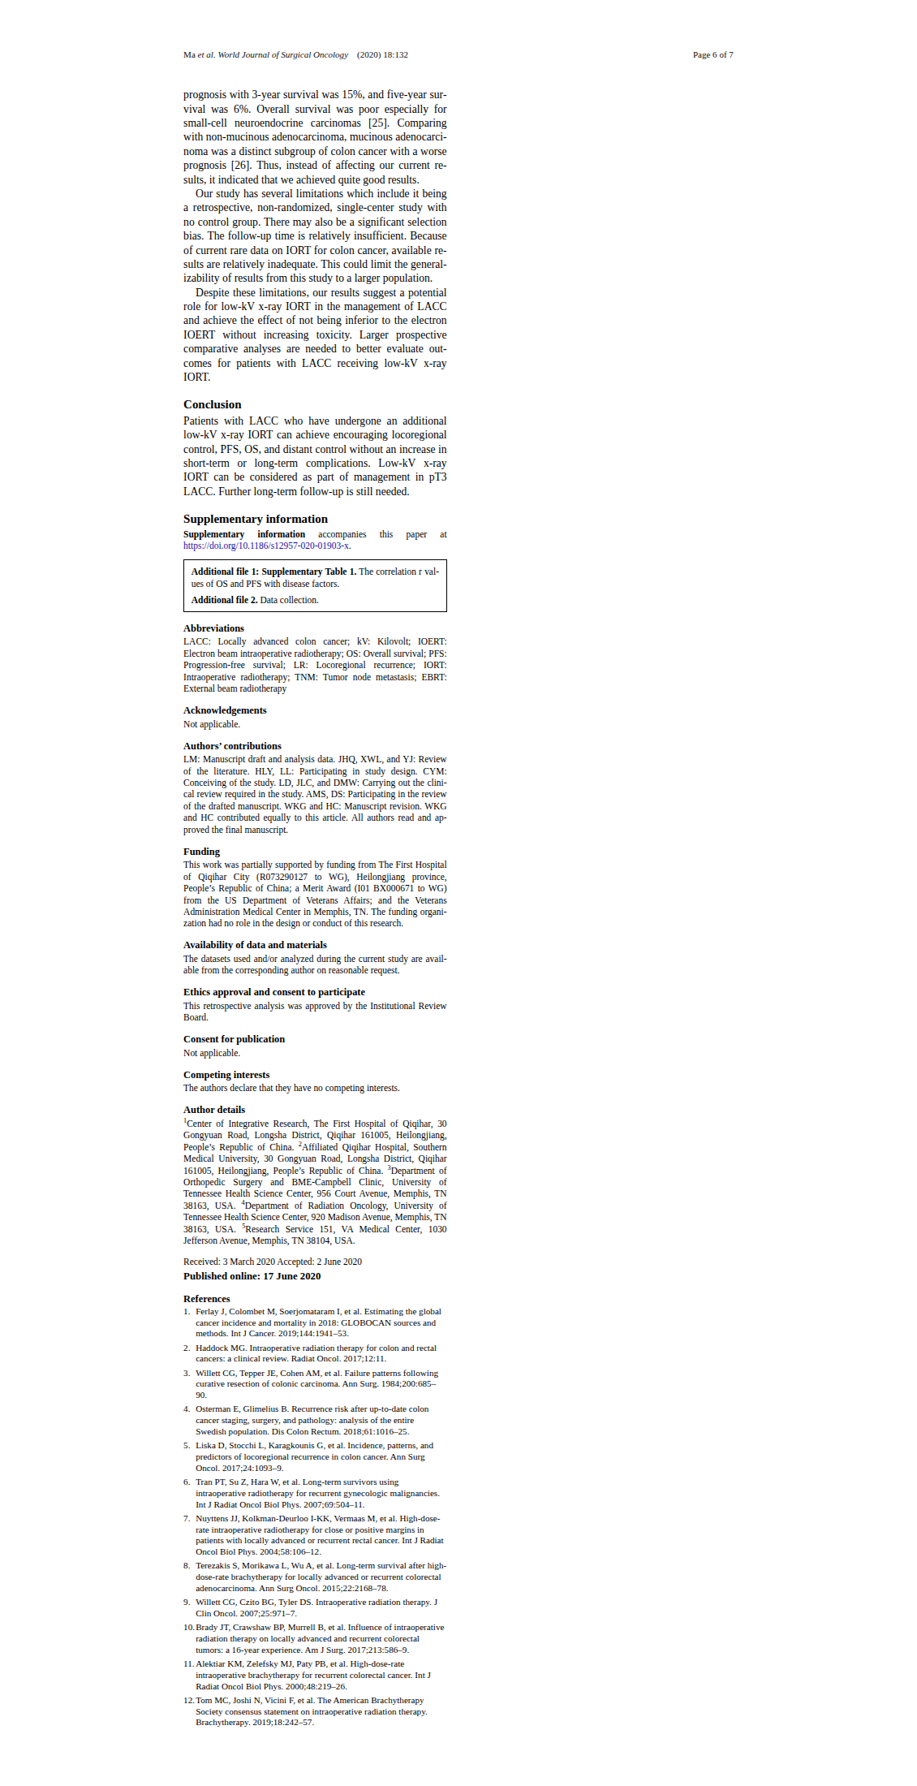Ma et al. World Journal of Surgical Oncology (2020) 18:132
Page 6 of 7
prognosis with 3-year survival was 15%, and five-year survival was 6%. Overall survival was poor especially for small-cell neuroendocrine carcinomas [25]. Comparing with non-mucinous adenocarcinoma, mucinous adenocarcinoma was a distinct subgroup of colon cancer with a worse prognosis [26]. Thus, instead of affecting our current results, it indicated that we achieved quite good results.
Our study has several limitations which include it being a retrospective, non-randomized, single-center study with no control group. There may also be a significant selection bias. The follow-up time is relatively insufficient. Because of current rare data on IORT for colon cancer, available results are relatively inadequate. This could limit the generalizability of results from this study to a larger population.
Despite these limitations, our results suggest a potential role for low-kV x-ray IORT in the management of LACC and achieve the effect of not being inferior to the electron IOERT without increasing toxicity. Larger prospective comparative analyses are needed to better evaluate outcomes for patients with LACC receiving low-kV x-ray IORT.
Conclusion
Patients with LACC who have undergone an additional low-kV x-ray IORT can achieve encouraging locoregional control, PFS, OS, and distant control without an increase in short-term or long-term complications. Low-kV x-ray IORT can be considered as part of management in pT3 LACC. Further long-term follow-up is still needed.
Supplementary information
Supplementary information accompanies this paper at https://doi.org/10.1186/s12957-020-01903-x.
Additional file 1: Supplementary Table 1. The correlation r values of OS and PFS with disease factors.
Additional file 2. Data collection.
Abbreviations
LACC: Locally advanced colon cancer; kV: Kilovolt; IOERT: Electron beam intraoperative radiotherapy; OS: Overall survival; PFS: Progression-free survival; LR: Locoregional recurrence; IORT: Intraoperative radiotherapy; TNM: Tumor node metastasis; EBRT: External beam radiotherapy
Acknowledgements
Not applicable.
Authors’ contributions
LM: Manuscript draft and analysis data. JHQ, XWL, and YJ: Review of the literature. HLY, LL: Participating in study design. CYM: Conceiving of the study. LD, JLC, and DMW: Carrying out the clinical review required in the study. AMS, DS: Participating in the review of the drafted manuscript. WKG and HC: Manuscript revision. WKG and HC contributed equally to this article. All authors read and approved the final manuscript.
Funding
This work was partially supported by funding from The First Hospital of Qiqihar City (R073290127 to WG), Heilongjiang province, People’s Republic of China; a Merit Award (I01 BX000671 to WG) from the US Department of Veterans Affairs; and the Veterans Administration Medical Center in Memphis, TN. The funding organization had no role in the design or conduct of this research.
Availability of data and materials
The datasets used and/or analyzed during the current study are available from the corresponding author on reasonable request.
Ethics approval and consent to participate
This retrospective analysis was approved by the Institutional Review Board.
Consent for publication
Not applicable.
Competing interests
The authors declare that they have no competing interests.
Author details
1Center of Integrative Research, The First Hospital of Qiqihar, 30 Gongyuan Road, Longsha District, Qiqihar 161005, Heilongjiang, People’s Republic of China. 2Affiliated Qiqihar Hospital, Southern Medical University, 30 Gongyuan Road, Longsha District, Qiqihar 161005, Heilongjiang, People’s Republic of China. 3Department of Orthopedic Surgery and BME-Campbell Clinic, University of Tennessee Health Science Center, 956 Court Avenue, Memphis, TN 38163, USA. 4Department of Radiation Oncology, University of Tennessee Health Science Center, 920 Madison Avenue, Memphis, TN 38163, USA. 5Research Service 151, VA Medical Center, 1030 Jefferson Avenue, Memphis, TN 38104, USA.
Received: 3 March 2020 Accepted: 2 June 2020 Published online: 17 June 2020
References
Ferlay J, Colombet M, Soerjomataram I, et al. Estimating the global cancer incidence and mortality in 2018: GLOBOCAN sources and methods. Int J Cancer. 2019;144:1941–53.
Haddock MG. Intraoperative radiation therapy for colon and rectal cancers: a clinical review. Radiat Oncol. 2017;12:11.
Willett CG, Tepper JE, Cohen AM, et al. Failure patterns following curative resection of colonic carcinoma. Ann Surg. 1984;200:685–90.
Osterman E, Glimelius B. Recurrence risk after up-to-date colon cancer staging, surgery, and pathology: analysis of the entire Swedish population. Dis Colon Rectum. 2018;61:1016–25.
Liska D, Stocchi L, Karagkounis G, et al. Incidence, patterns, and predictors of locoregional recurrence in colon cancer. Ann Surg Oncol. 2017;24:1093–9.
Tran PT, Su Z, Hara W, et al. Long-term survivors using intraoperative radiotherapy for recurrent gynecologic malignancies. Int J Radiat Oncol Biol Phys. 2007;69:504–11.
Nuyttens JJ, Kolkman-Deurloo I-KK, Vermaas M, et al. High-dose-rate intraoperative radiotherapy for close or positive margins in patients with locally advanced or recurrent rectal cancer. Int J Radiat Oncol Biol Phys. 2004;58:106–12.
Terezakis S, Morikawa L, Wu A, et al. Long-term survival after high-dose-rate brachytherapy for locally advanced or recurrent colorectal adenocarcinoma. Ann Surg Oncol. 2015;22:2168–78.
Willett CG, Czito BG, Tyler DS. Intraoperative radiation therapy. J Clin Oncol. 2007;25:971–7.
Brady JT, Crawshaw BP, Murrell B, et al. Influence of intraoperative radiation therapy on locally advanced and recurrent colorectal tumors: a 16-year experience. Am J Surg. 2017;213:586–9.
Alektiar KM, Zelefsky MJ, Paty PB, et al. High-dose-rate intraoperative brachytherapy for recurrent colorectal cancer. Int J Radiat Oncol Biol Phys. 2000;48:219–26.
Tom MC, Joshi N, Vicini F, et al. The American Brachytherapy Society consensus statement on intraoperative radiation therapy. Brachytherapy. 2019;18:242–57.